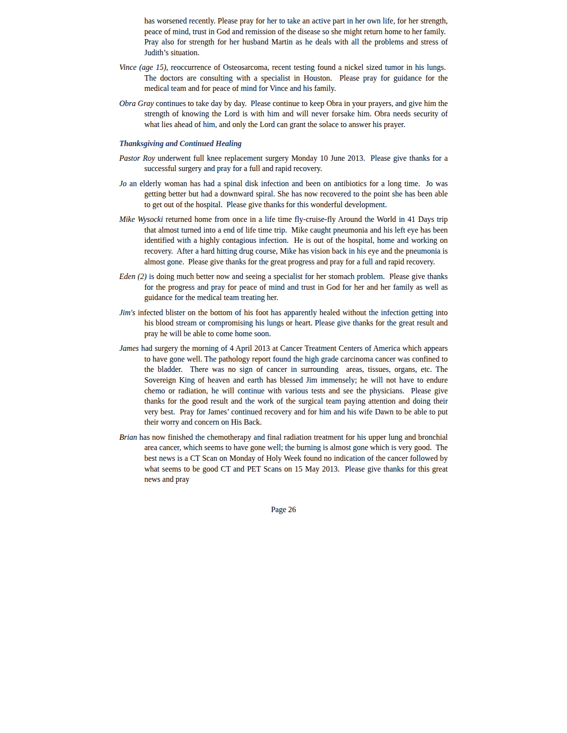has worsened recently. Please pray for her to take an active part in her own life, for her strength, peace of mind, trust in God and remission of the disease so she might return home to her family. Pray also for strength for her husband Martin as he deals with all the problems and stress of Judith’s situation.
Vince (age 15), reoccurrence of Osteosarcoma, recent testing found a nickel sized tumor in his lungs. The doctors are consulting with a specialist in Houston. Please pray for guidance for the medical team and for peace of mind for Vince and his family.
Obra Gray continues to take day by day. Please continue to keep Obra in your prayers, and give him the strength of knowing the Lord is with him and will never forsake him. Obra needs security of what lies ahead of him, and only the Lord can grant the solace to answer his prayer.
Thanksgiving and Continued Healing
Pastor Roy underwent full knee replacement surgery Monday 10 June 2013. Please give thanks for a successful surgery and pray for a full and rapid recovery.
Jo an elderly woman has had a spinal disk infection and been on antibiotics for a long time. Jo was getting better but had a downward spiral. She has now recovered to the point she has been able to get out of the hospital. Please give thanks for this wonderful development.
Mike Wysocki returned home from once in a life time fly-cruise-fly Around the World in 41 Days trip that almost turned into a end of life time trip. Mike caught pneumonia and his left eye has been identified with a highly contagious infection. He is out of the hospital, home and working on recovery. After a hard hitting drug course, Mike has vision back in his eye and the pneumonia is almost gone. Please give thanks for the great progress and pray for a full and rapid recovery.
Eden (2) is doing much better now and seeing a specialist for her stomach problem. Please give thanks for the progress and pray for peace of mind and trust in God for her and her family as well as guidance for the medical team treating her.
Jim's infected blister on the bottom of his foot has apparently healed without the infection getting into his blood stream or compromising his lungs or heart. Please give thanks for the great result and pray he will be able to come home soon.
James had surgery the morning of 4 April 2013 at Cancer Treatment Centers of America which appears to have gone well. The pathology report found the high grade carcinoma cancer was confined to the bladder. There was no sign of cancer in surrounding areas, tissues, organs, etc. The Sovereign King of heaven and earth has blessed Jim immensely; he will not have to endure chemo or radiation, he will continue with various tests and see the physicians. Please give thanks for the good result and the work of the surgical team paying attention and doing their very best. Pray for James’ continued recovery and for him and his wife Dawn to be able to put their worry and concern on His Back.
Brian has now finished the chemotherapy and final radiation treatment for his upper lung and bronchial area cancer, which seems to have gone well; the burning is almost gone which is very good. The best news is a CT Scan on Monday of Holy Week found no indication of the cancer followed by what seems to be good CT and PET Scans on 15 May 2013. Please give thanks for this great news and pray
Page 26